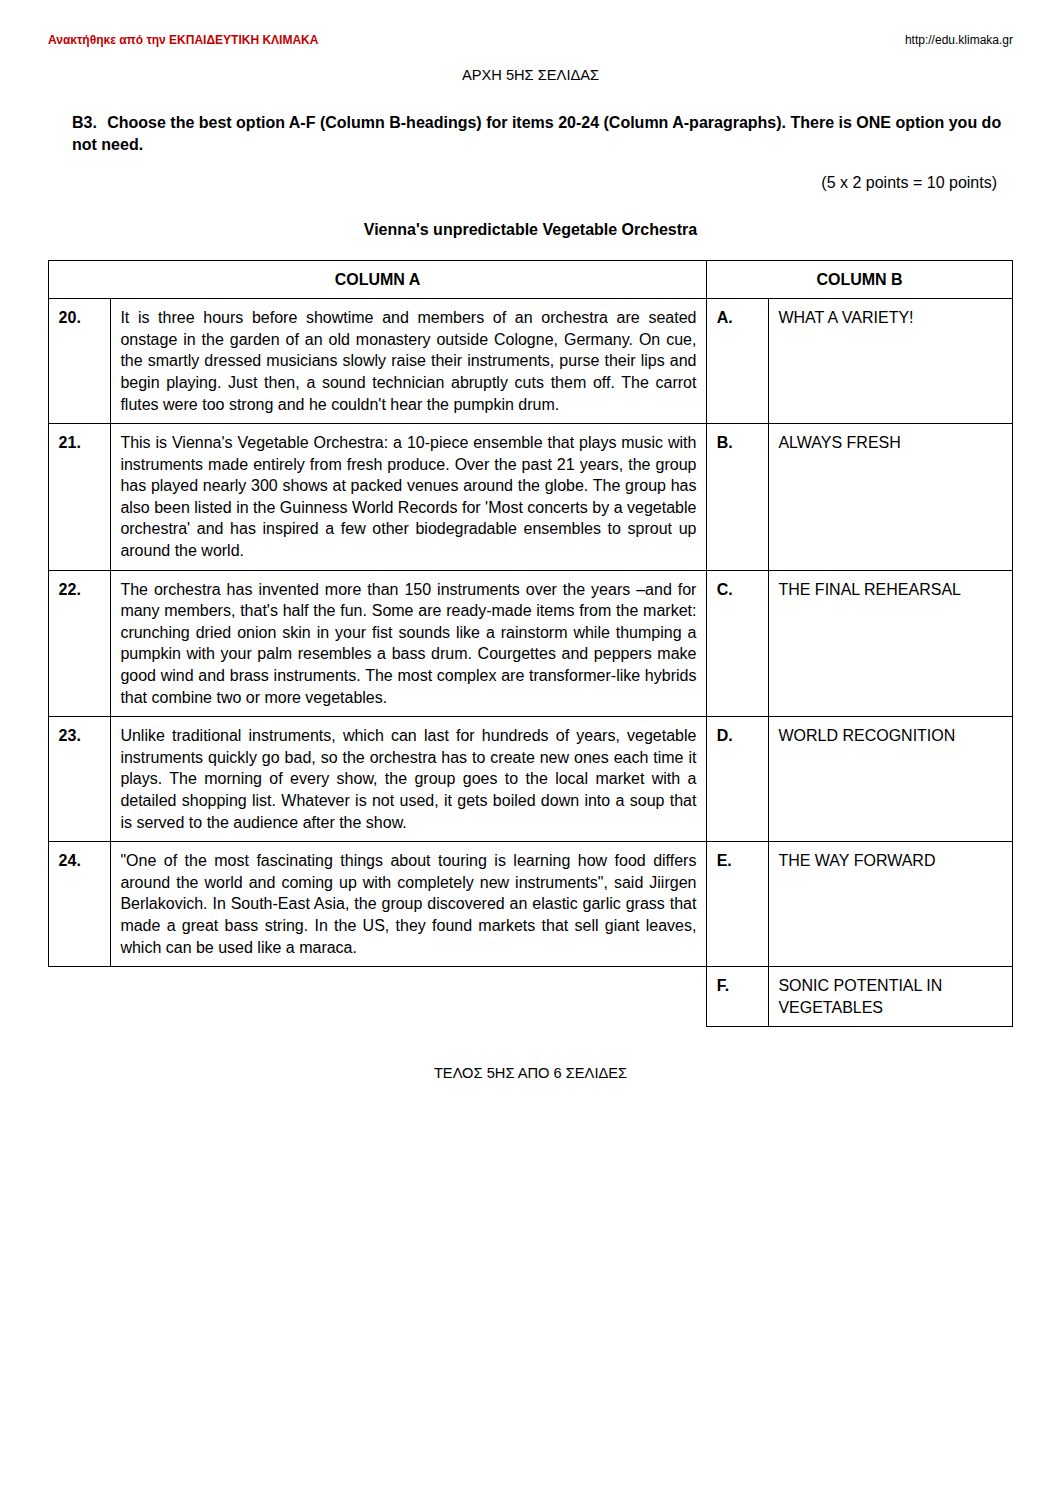Ανακτήθηκε από την ΕΚΠΑΙΔΕΥΤΙΚΗ ΚΛΙΜΑΚΑ
http://edu.klimaka.gr
ΑΡΧΗ 5ΗΣ ΣΕΛΙΔΑΣ
B3. Choose the best option A-F (Column B-headings) for items 20-24 (Column A-paragraphs). There is ONE option you do not need.
(5 x 2 points = 10 points)
Vienna's unpredictable Vegetable Orchestra
| COLUMN A | COLUMN B |
| --- | --- |
| 20. | It is three hours before showtime and members of an orchestra are seated onstage in the garden of an old monastery outside Cologne, Germany. On cue, the smartly dressed musicians slowly raise their instruments, purse their lips and begin playing. Just then, a sound technician abruptly cuts them off. The carrot flutes were too strong and he couldn't hear the pumpkin drum. | A. | WHAT A VARIETY! |
| 21. | This is Vienna's Vegetable Orchestra: a 10-piece ensemble that plays music with instruments made entirely from fresh produce. Over the past 21 years, the group has played nearly 300 shows at packed venues around the globe. The group has also been listed in the Guinness World Records for 'Most concerts by a vegetable orchestra' and has inspired a few other biodegradable ensembles to sprout up around the world. | B. | ALWAYS FRESH |
| 22. | The orchestra has invented more than 150 instruments over the years –and for many members, that's half the fun. Some are ready-made items from the market: crunching dried onion skin in your fist sounds like a rainstorm while thumping a pumpkin with your palm resembles a bass drum. Courgettes and peppers make good wind and brass instruments. The most complex are transformer-like hybrids that combine two or more vegetables. | C. | THE FINAL REHEARSAL |
| 23. | Unlike traditional instruments, which can last for hundreds of years, vegetable instruments quickly go bad, so the orchestra has to create new ones each time it plays. The morning of every show, the group goes to the local market with a detailed shopping list. Whatever is not used, it gets boiled down into a soup that is served to the audience after the show. | D. | WORLD RECOGNITION |
| 24. | "One of the most fascinating things about touring is learning how food differs around the world and coming up with completely new instruments", said Jiirgen Berlakovich. In South-East Asia, the group discovered an elastic garlic grass that made a great bass string. In the US, they found markets that sell giant leaves, which can be used like a maraca. | E. | THE WAY FORWARD |
| | F. | SONIC POTENTIAL IN VEGETABLES |
ΤΕΛΟΣ 5ΗΣ ΑΠΟ 6 ΣΕΛΙΔΕΣ